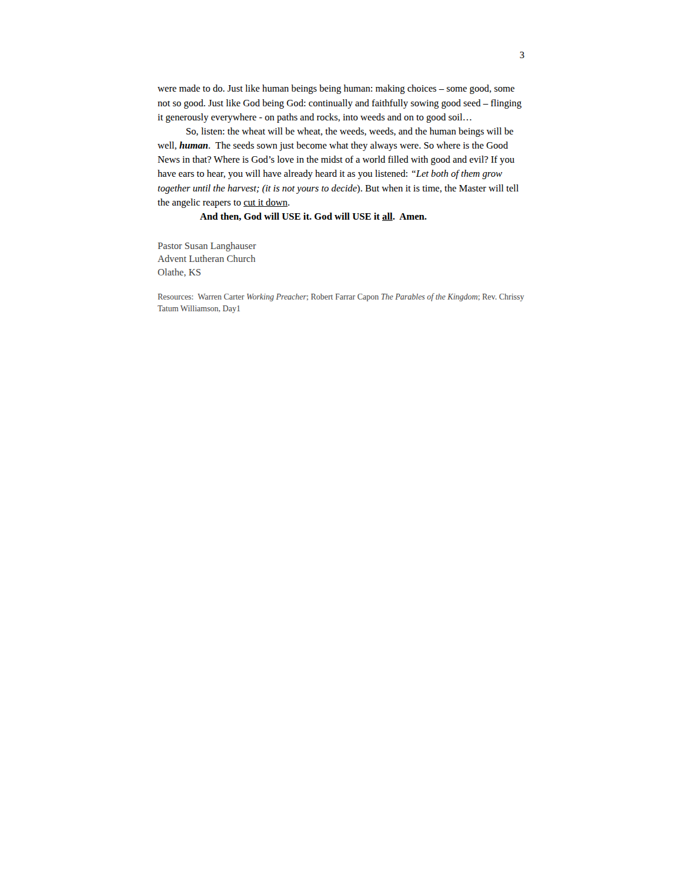3
were made to do. Just like human beings being human: making choices – some good, some not so good. Just like God being God: continually and faithfully sowing good seed – flinging it generously everywhere - on paths and rocks, into weeds and on to good soil…
So, listen: the wheat will be wheat, the weeds, weeds, and the human beings will be well, human. The seeds sown just become what they always were. So where is the Good News in that? Where is God’s love in the midst of a world filled with good and evil? If you have ears to hear, you will have already heard it as you listened: “Let both of them grow together until the harvest; (it is not yours to decide). But when it is time, the Master will tell the angelic reapers to cut it down.
And then, God will USE it. God will USE it all. Amen.
Pastor Susan Langhauser
Advent Lutheran Church
Olathe, KS
Resources: Warren Carter Working Preacher; Robert Farrar Capon The Parables of the Kingdom; Rev. Chrissy Tatum Williamson, Day1